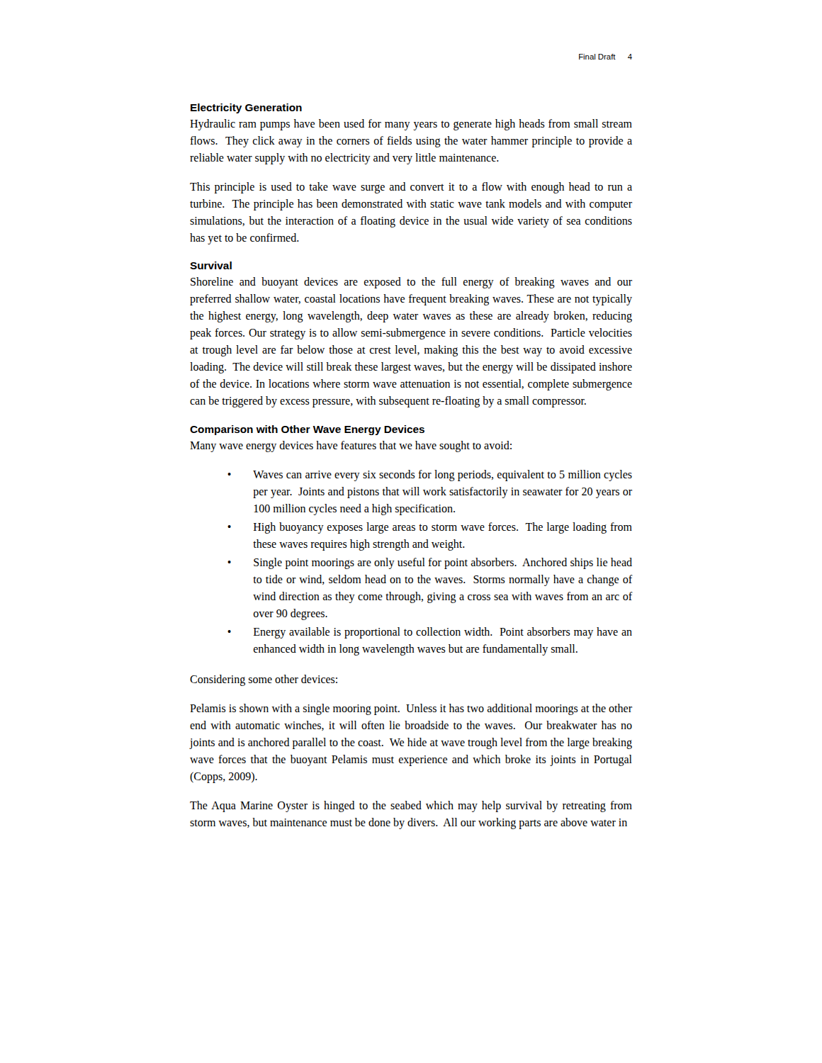Final Draft4
Electricity Generation
Hydraulic ram pumps have been used for many years to generate high heads from small stream flows. They click away in the corners of fields using the water hammer principle to provide a reliable water supply with no electricity and very little maintenance.
This principle is used to take wave surge and convert it to a flow with enough head to run a turbine. The principle has been demonstrated with static wave tank models and with computer simulations, but the interaction of a floating device in the usual wide variety of sea conditions has yet to be confirmed.
Survival
Shoreline and buoyant devices are exposed to the full energy of breaking waves and our preferred shallow water, coastal locations have frequent breaking waves. These are not typically the highest energy, long wavelength, deep water waves as these are already broken, reducing peak forces. Our strategy is to allow semi-submergence in severe conditions. Particle velocities at trough level are far below those at crest level, making this the best way to avoid excessive loading. The device will still break these largest waves, but the energy will be dissipated inshore of the device. In locations where storm wave attenuation is not essential, complete submergence can be triggered by excess pressure, with subsequent re-floating by a small compressor.
Comparison with Other Wave Energy Devices
Many wave energy devices have features that we have sought to avoid:
Waves can arrive every six seconds for long periods, equivalent to 5 million cycles per year. Joints and pistons that will work satisfactorily in seawater for 20 years or 100 million cycles need a high specification.
High buoyancy exposes large areas to storm wave forces. The large loading from these waves requires high strength and weight.
Single point moorings are only useful for point absorbers. Anchored ships lie head to tide or wind, seldom head on to the waves. Storms normally have a change of wind direction as they come through, giving a cross sea with waves from an arc of over 90 degrees.
Energy available is proportional to collection width. Point absorbers may have an enhanced width in long wavelength waves but are fundamentally small.
Considering some other devices:
Pelamis is shown with a single mooring point. Unless it has two additional moorings at the other end with automatic winches, it will often lie broadside to the waves. Our breakwater has no joints and is anchored parallel to the coast. We hide at wave trough level from the large breaking wave forces that the buoyant Pelamis must experience and which broke its joints in Portugal (Copps, 2009).
The Aqua Marine Oyster is hinged to the seabed which may help survival by retreating from storm waves, but maintenance must be done by divers. All our working parts are above water in